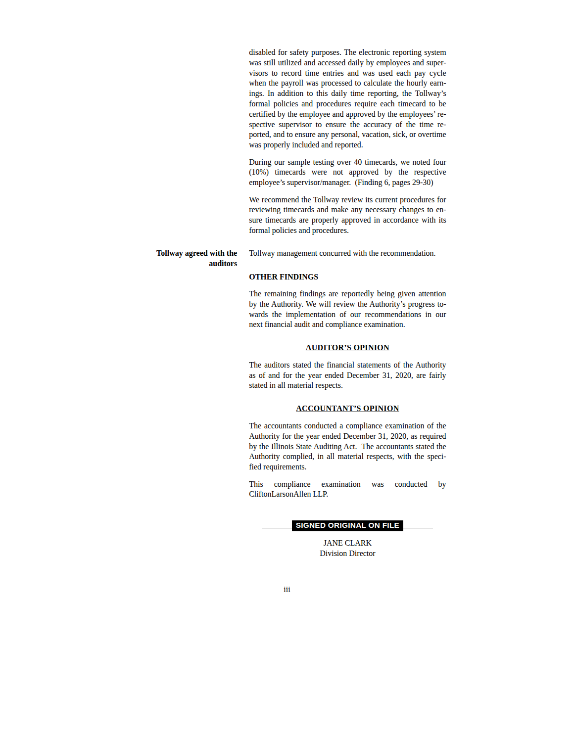disabled for safety purposes. The electronic reporting system was still utilized and accessed daily by employees and supervisors to record time entries and was used each pay cycle when the payroll was processed to calculate the hourly earnings. In addition to this daily time reporting, the Tollway’s formal policies and procedures require each timecard to be certified by the employee and approved by the employees’ respective supervisor to ensure the accuracy of the time reported, and to ensure any personal, vacation, sick, or overtime was properly included and reported.
During our sample testing over 40 timecards, we noted four (10%) timecards were not approved by the respective employee’s supervisor/manager. (Finding 6, pages 29-30)
We recommend the Tollway review its current procedures for reviewing timecards and make any necessary changes to ensure timecards are properly approved in accordance with its formal policies and procedures.
Tollway agreed with the auditors
Tollway management concurred with the recommendation.
OTHER FINDINGS
The remaining findings are reportedly being given attention by the Authority. We will review the Authority’s progress towards the implementation of our recommendations in our next financial audit and compliance examination.
AUDITOR’S OPINION
The auditors stated the financial statements of the Authority as of and for the year ended December 31, 2020, are fairly stated in all material respects.
ACCOUNTANT’S OPINION
The accountants conducted a compliance examination of the Authority for the year ended December 31, 2020, as required by the Illinois State Auditing Act. The accountants stated the Authority complied, in all material respects, with the specified requirements.
This compliance examination was conducted by CliftonLarsonAllen LLP.
SIGNED ORIGINAL ON FILE
JANE CLARK
Division Director
iii